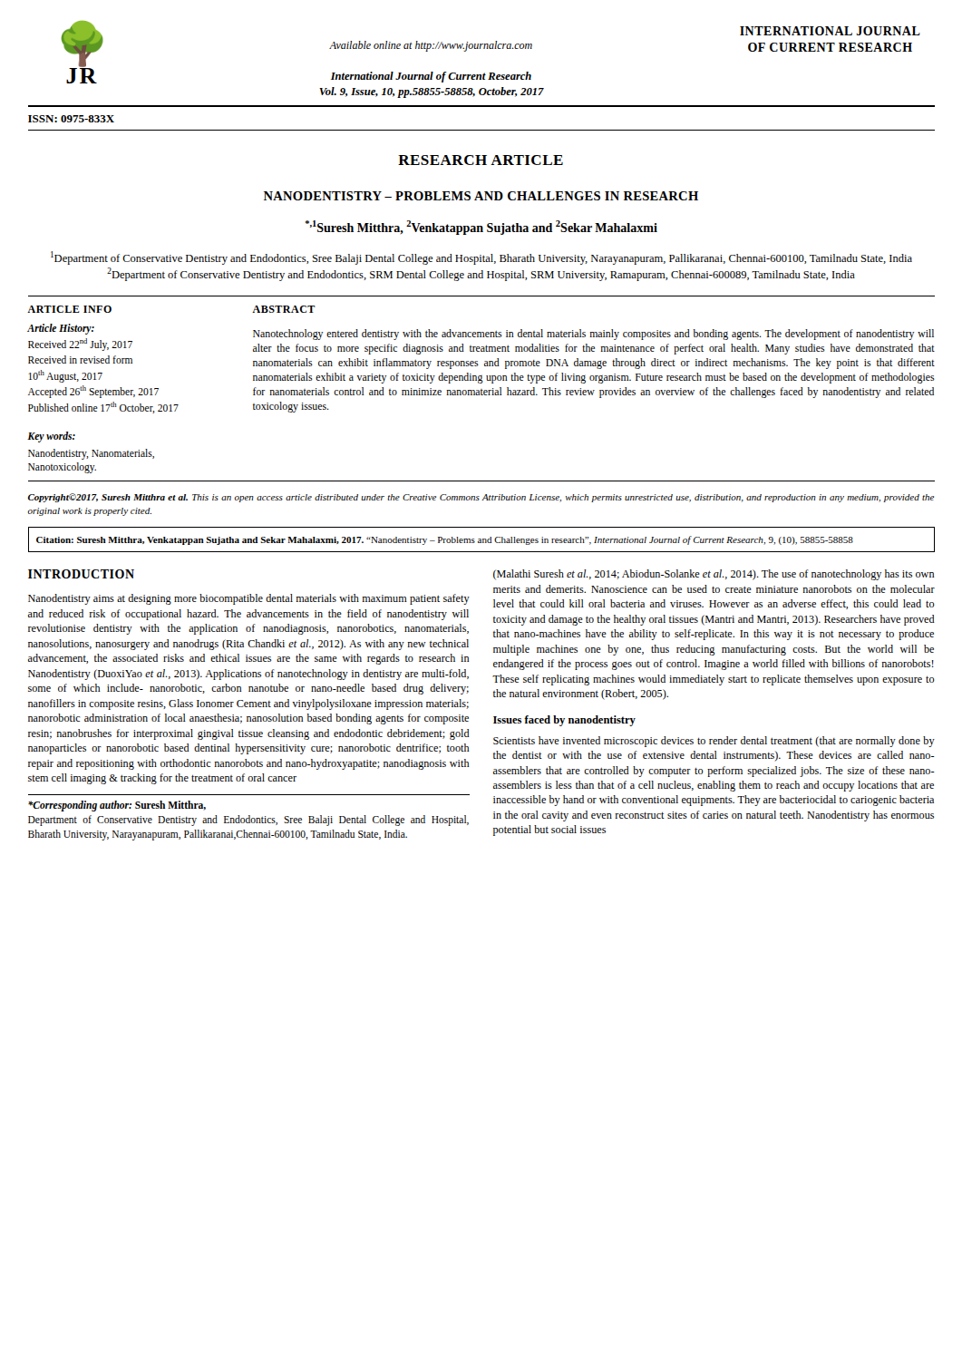🌳
JR
Available online at http://www.journalcra.com
International Journal of Current Research
Vol. 9, Issue, 10, pp.58855-58858, October, 2017
INTERNATIONAL JOURNAL
OF CURRENT RESEARCH
ISSN: 0975-833X
RESEARCH ARTICLE
NANODENTISTRY – PROBLEMS AND CHALLENGES IN RESEARCH
*,1Suresh Mitthra, 2Venkatappan Sujatha and 2Sekar Mahalaxmi
1Department of Conservative Dentistry and Endodontics, Sree Balaji Dental College and Hospital, Bharath University, Narayanapuram, Pallikaranai, Chennai-600100, Tamilnadu State, India
2Department of Conservative Dentistry and Endodontics, SRM Dental College and Hospital, SRM University, Ramapuram, Chennai-600089, Tamilnadu State, India
ARTICLE INFO
Article History:
Received 22nd July, 2017
Received in revised form
10th August, 2017
Accepted 26th September, 2017
Published online 17th October, 2017
Key words:
Nanodentistry, Nanomaterials,
Nanotoxicology.
ABSTRACT
Nanotechnology entered dentistry with the advancements in dental materials mainly composites and bonding agents. The development of nanodentistry will alter the focus to more specific diagnosis and treatment modalities for the maintenance of perfect oral health. Many studies have demonstrated that nanomaterials can exhibit inflammatory responses and promote DNA damage through direct or indirect mechanisms. The key point is that different nanomaterials exhibit a variety of toxicity depending upon the type of living organism. Future research must be based on the development of methodologies for nanomaterials control and to minimize nanomaterial hazard. This review provides an overview of the challenges faced by nanodentistry and related toxicology issues.
Copyright©2017, Suresh Mitthra et al. This is an open access article distributed under the Creative Commons Attribution License, which permits unrestricted use, distribution, and reproduction in any medium, provided the original work is properly cited.
Citation: Suresh Mitthra, Venkatappan Sujatha and Sekar Mahalaxmi, 2017. “Nanodentistry – Problems and Challenges in research”, International Journal of Current Research, 9, (10), 58855-58858
INTRODUCTION
Nanodentistry aims at designing more biocompatible dental materials with maximum patient safety and reduced risk of occupational hazard. The advancements in the field of nanodentistry will revolutionise dentistry with the application of nanodiagnosis, nanorobotics, nanomaterials, nanosolutions, nanosurgery and nanodrugs (Rita Chandki et al., 2012). As with any new technical advancement, the associated risks and ethical issues are the same with regards to research in Nanodentistry (DuoxiYao et al., 2013). Applications of nanotechnology in dentistry are multi-fold, some of which include- nanorobotic, carbon nanotube or nano-needle based drug delivery; nanofillers in composite resins, Glass Ionomer Cement and vinylpolysiloxane impression materials; nanorobotic administration of local anaesthesia; nanosolution based bonding agents for composite resin; nanobrushes for interproximal gingival tissue cleansing and endodontic debridement; gold nanoparticles or nanorobotic based dentinal hypersensitivity cure; nanorobotic dentrifice; tooth repair and repositioning with orthodontic nanorobots and nano-hydroxyapatite; nanodiagnosis with stem cell imaging & tracking for the treatment of oral cancer
*Corresponding author: Suresh Mitthra,
Department of Conservative Dentistry and Endodontics, Sree Balaji Dental College and Hospital, Bharath University, Narayanapuram, Pallikaranai,Chennai-600100, Tamilnadu State, India.
(Malathi Suresh et al., 2014; Abiodun-Solanke et al., 2014). The use of nanotechnology has its own merits and demerits. Nanoscience can be used to create miniature nanorobots on the molecular level that could kill oral bacteria and viruses. However as an adverse effect, this could lead to toxicity and damage to the healthy oral tissues (Mantri and Mantri, 2013). Researchers have proved that nano-machines have the ability to self-replicate. In this way it is not necessary to produce multiple machines one by one, thus reducing manufacturing costs. But the world will be endangered if the process goes out of control. Imagine a world filled with billions of nanorobots! These self replicating machines would immediately start to replicate themselves upon exposure to the natural environment (Robert, 2005).
Issues faced by nanodentistry
Scientists have invented microscopic devices to render dental treatment (that are normally done by the dentist or with the use of extensive dental instruments). These devices are called nano-assemblers that are controlled by computer to perform specialized jobs. The size of these nano-assemblers is less than that of a cell nucleus, enabling them to reach and occupy locations that are inaccessible by hand or with conventional equipments. They are bacteriocidal to cariogenic bacteria in the oral cavity and even reconstruct sites of caries on natural teeth. Nanodentistry has enormous potential but social issues